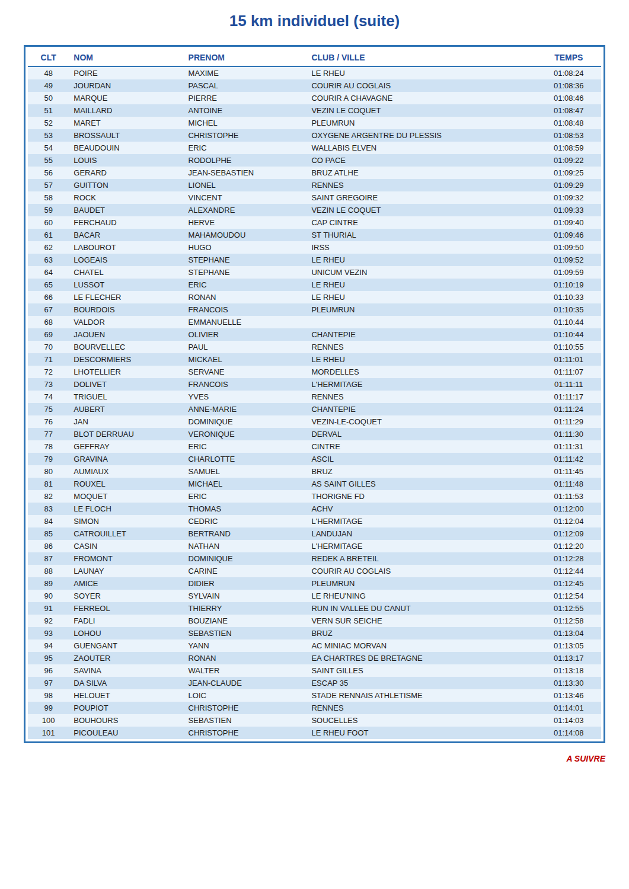15 km individuel (suite)
| CLT | NOM | PRENOM | CLUB / VILLE | TEMPS |
| --- | --- | --- | --- | --- |
| 48 | POIRE | MAXIME | LE RHEU | 01:08:24 |
| 49 | JOURDAN | PASCAL | COURIR AU COGLAIS | 01:08:36 |
| 50 | MARQUE | PIERRE | COURIR A CHAVAGNE | 01:08:46 |
| 51 | MAILLARD | ANTOINE | VEZIN LE COQUET | 01:08:47 |
| 52 | MARET | MICHEL | PLEUMRUN | 01:08:48 |
| 53 | BROSSAULT | CHRISTOPHE | OXYGENE ARGENTRE DU PLESSIS | 01:08:53 |
| 54 | BEAUDOUIN | ERIC | WALLABIS ELVEN | 01:08:59 |
| 55 | LOUIS | RODOLPHE | CO PACE | 01:09:22 |
| 56 | GERARD | JEAN-SEBASTIEN | BRUZ ATLHE | 01:09:25 |
| 57 | GUITTON | LIONEL | RENNES | 01:09:29 |
| 58 | ROCK | VINCENT | SAINT GREGOIRE | 01:09:32 |
| 59 | BAUDET | ALEXANDRE | VEZIN LE COQUET | 01:09:33 |
| 60 | FERCHAUD | HERVE | CAP CINTRE | 01:09:40 |
| 61 | BACAR | MAHAMOUDOU | ST THURIAL | 01:09:46 |
| 62 | LABOUROT | HUGO | IRSS | 01:09:50 |
| 63 | LOGEAIS | STEPHANE | LE RHEU | 01:09:52 |
| 64 | CHATEL | STEPHANE | UNICUM VEZIN | 01:09:59 |
| 65 | LUSSOT | ERIC | LE RHEU | 01:10:19 |
| 66 | LE FLECHER | RONAN | LE RHEU | 01:10:33 |
| 67 | BOURDOIS | FRANCOIS | PLEUMRUN | 01:10:35 |
| 68 | VALDOR | EMMANUELLE | | 01:10:44 |
| 69 | JAOUEN | OLIVIER | CHANTEPIE | 01:10:44 |
| 70 | BOURVELLEC | PAUL | RENNES | 01:10:55 |
| 71 | DESCORMIERS | MICKAEL | LE RHEU | 01:11:01 |
| 72 | LHOTELLIER | SERVANE | MORDELLES | 01:11:07 |
| 73 | DOLIVET | FRANCOIS | L'HERMITAGE | 01:11:11 |
| 74 | TRIGUEL | YVES | RENNES | 01:11:17 |
| 75 | AUBERT | ANNE-MARIE | CHANTEPIE | 01:11:24 |
| 76 | JAN | DOMINIQUE | VEZIN-LE-COQUET | 01:11:29 |
| 77 | BLOT DERRUAU | VERONIQUE | DERVAL | 01:11:30 |
| 78 | GEFFRAY | ERIC | CINTRE | 01:11:31 |
| 79 | GRAVINA | CHARLOTTE | ASCIL | 01:11:42 |
| 80 | AUMIAUX | SAMUEL | BRUZ | 01:11:45 |
| 81 | ROUXEL | MICHAEL | AS SAINT GILLES | 01:11:48 |
| 82 | MOQUET | ERIC | THORIGNE FD | 01:11:53 |
| 83 | LE FLOCH | THOMAS | ACHV | 01:12:00 |
| 84 | SIMON | CEDRIC | L'HERMITAGE | 01:12:04 |
| 85 | CATROUILLET | BERTRAND | LANDUJAN | 01:12:09 |
| 86 | CASIN | NATHAN | L'HERMITAGE | 01:12:20 |
| 87 | FROMONT | DOMINIQUE | REDEK A BRETEIL | 01:12:28 |
| 88 | LAUNAY | CARINE | COURIR AU COGLAIS | 01:12:44 |
| 89 | AMICE | DIDIER | PLEUMRUN | 01:12:45 |
| 90 | SOYER | SYLVAIN | LE RHEU'NING | 01:12:54 |
| 91 | FERREOL | THIERRY | RUN IN VALLEE DU CANUT | 01:12:55 |
| 92 | FADLI | BOUZIANE | VERN SUR SEICHE | 01:12:58 |
| 93 | LOHOU | SEBASTIEN | BRUZ | 01:13:04 |
| 94 | GUENGANT | YANN | AC MINIAC MORVAN | 01:13:05 |
| 95 | ZAOUTER | RONAN | EA CHARTRES DE BRETAGNE | 01:13:17 |
| 96 | SAVINA | WALTER | SAINT GILLES | 01:13:18 |
| 97 | DA SILVA | JEAN-CLAUDE | ESCAP 35 | 01:13:30 |
| 98 | HELOUET | LOIC | STADE RENNAIS ATHLETISME | 01:13:46 |
| 99 | POUPIOT | CHRISTOPHE | RENNES | 01:14:01 |
| 100 | BOUHOURS | SEBASTIEN | SOUCELLES | 01:14:03 |
| 101 | PICOULEAU | CHRISTOPHE | LE RHEU FOOT | 01:14:08 |
A SUIVRE